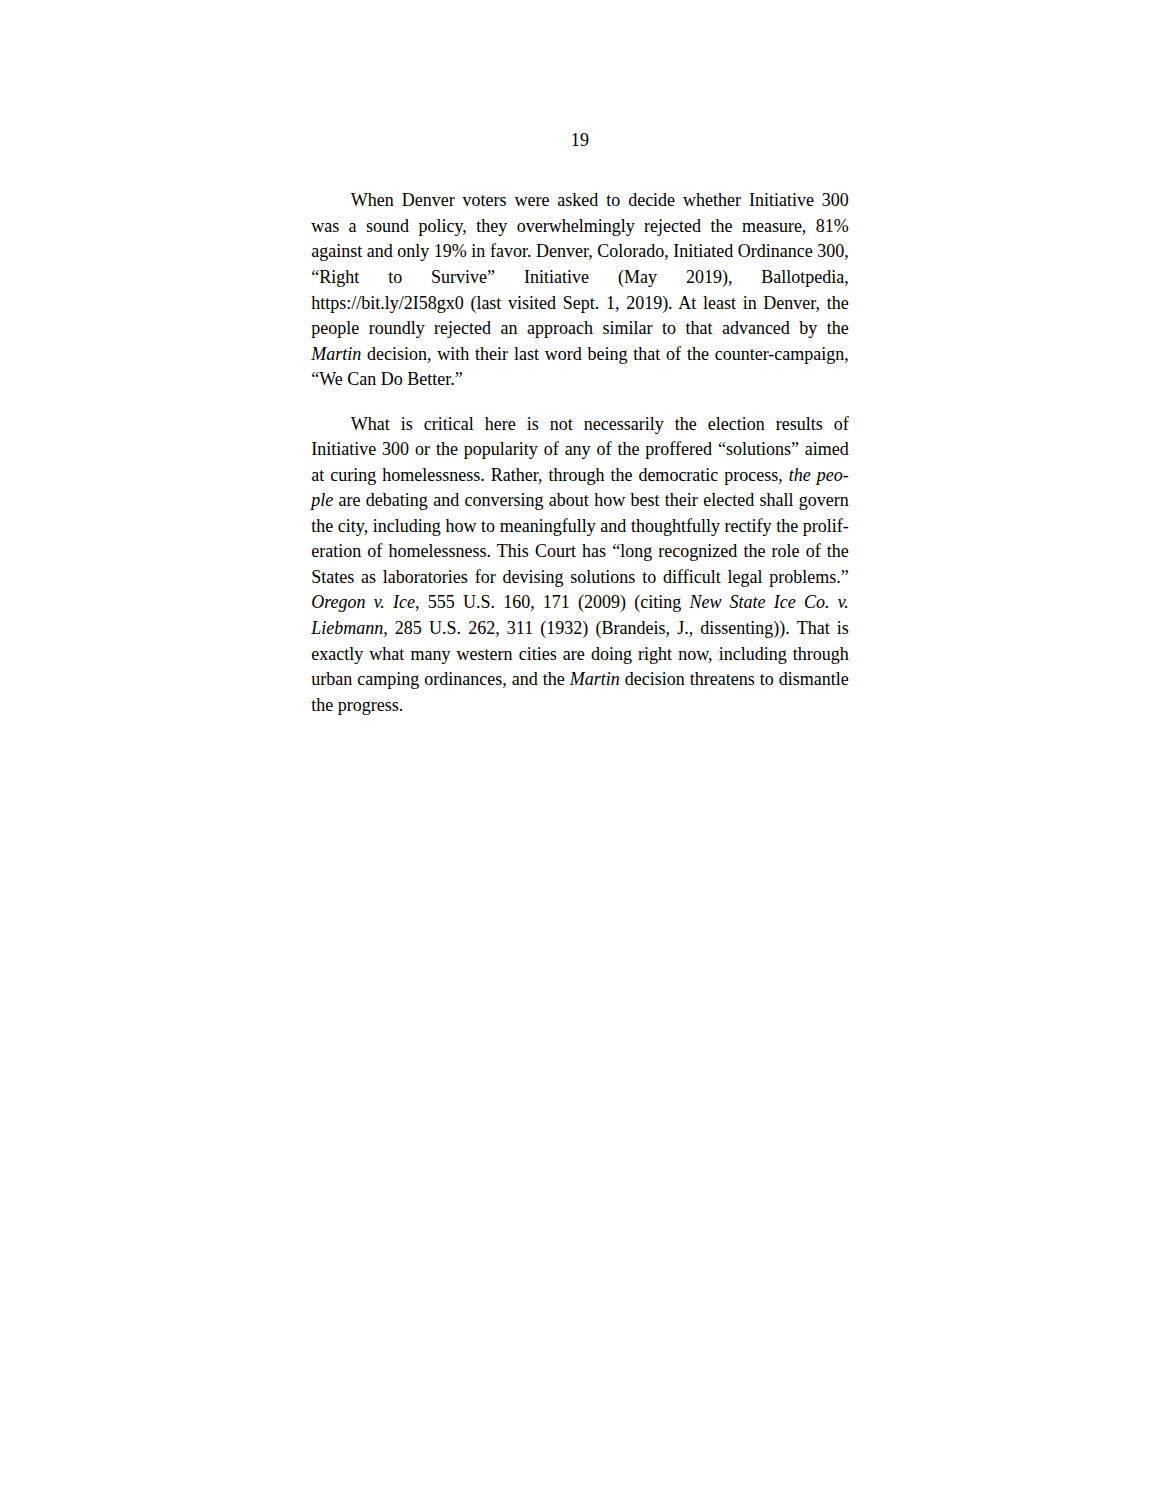19
When Denver voters were asked to decide whether Initiative 300 was a sound policy, they overwhelmingly rejected the measure, 81% against and only 19% in favor. Denver, Colorado, Initiated Ordinance 300, “Right to Survive” Initiative (May 2019), Ballotpedia, https://bit.ly/2I58gx0 (last visited Sept. 1, 2019). At least in Denver, the people roundly rejected an approach similar to that advanced by the Martin decision, with their last word being that of the counter-campaign, “We Can Do Better.”
What is critical here is not necessarily the election results of Initiative 300 or the popularity of any of the proffered “solutions” aimed at curing homelessness. Rather, through the democratic process, the people are debating and conversing about how best their elected shall govern the city, including how to meaningfully and thoughtfully rectify the proliferation of homelessness. This Court has “long recognized the role of the States as laboratories for devising solutions to difficult legal problems.” Oregon v. Ice, 555 U.S. 160, 171 (2009) (citing New State Ice Co. v. Liebmann, 285 U.S. 262, 311 (1932) (Brandeis, J., dissenting)). That is exactly what many western cities are doing right now, including through urban camping ordinances, and the Martin decision threatens to dismantle the progress.